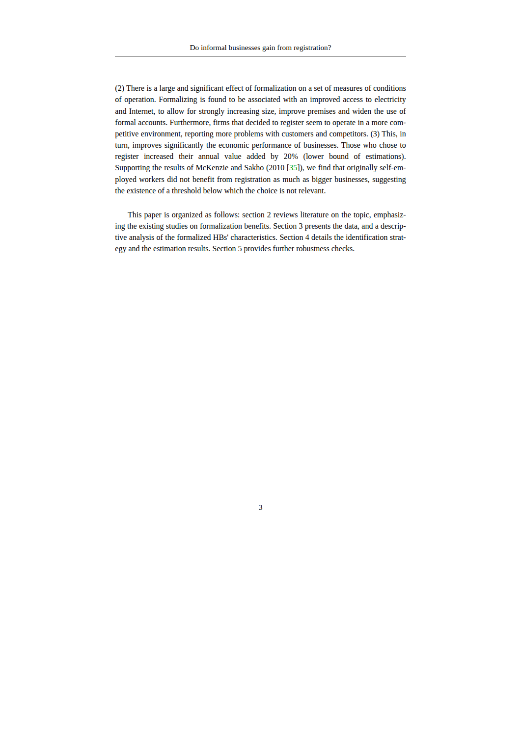Do informal businesses gain from registration?
(2) There is a large and significant effect of formalization on a set of measures of conditions of operation. Formalizing is found to be associated with an improved access to electricity and Internet, to allow for strongly increasing size, improve premises and widen the use of formal accounts. Furthermore, firms that decided to register seem to operate in a more competitive environment, reporting more problems with customers and competitors. (3) This, in turn, improves significantly the economic performance of businesses. Those who chose to register increased their annual value added by 20% (lower bound of estimations). Supporting the results of McKenzie and Sakho (2010 [35]), we find that originally self-employed workers did not benefit from registration as much as bigger businesses, suggesting the existence of a threshold below which the choice is not relevant.
This paper is organized as follows: section 2 reviews literature on the topic, emphasizing the existing studies on formalization benefits. Section 3 presents the data, and a descriptive analysis of the formalized HBs' characteristics. Section 4 details the identification strategy and the estimation results. Section 5 provides further robustness checks.
3